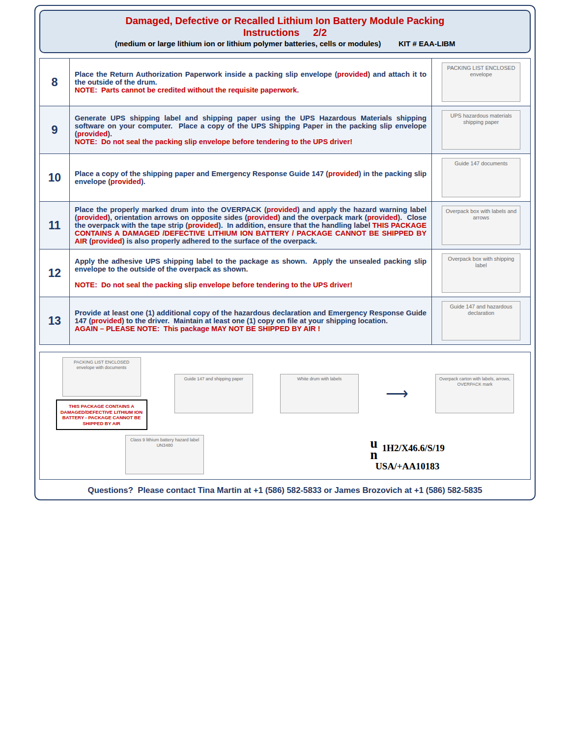Damaged, Defective or Recalled Lithium Ion Battery Module Packing
Instructions 2/2
(medium or large lithium ion or lithium polymer batteries, cells or modules) KIT # EAA-LIBM
| 8 | Place the Return Authorization Paperwork inside a packing slip envelope ( provided ) and attach it to the outside of the drum. NOTE: Parts cannot be credited without the requisite paperwork. | PACKING LIST ENCLOSED envelope |
| 9 | Generate UPS shipping label and shipping paper using the UPS Hazardous Materials shipping software on your computer. Place a copy of the UPS Shipping Paper in the packing slip envelope ( provided ). NOTE: Do not seal the packing slip envelope before tendering to the UPS driver! | UPS hazardous materials shipping paper |
| 10 | Place a copy of the shipping paper and Emergency Response Guide 147 ( provided ) in the packing slip envelope ( provided ). | Guide 147 documents |
| 11 | Place the properly marked drum into the OVERPACK ( provided ) and apply the hazard warning label ( provided ), orientation arrows on opposite sides ( provided ) and the overpack mark ( provided ). Close the overpack with the tape strip ( provided ). In addition, ensure that the handling label THIS PACKAGE CONTAINS A DAMAGED /DEFECTIVE LITHIUM ION BATTERY / PACKAGE CANNOT BE SHIPPED BY AIR ( provided ) is also properly adhered to the surface of the overpack. | Overpack box with labels and arrows |
| 12 | Apply the adhesive UPS shipping label to the package as shown. Apply the unsealed packing slip envelope to the outside of the overpack as shown. NOTE: Do not seal the packing slip envelope before tendering to the UPS driver! | Overpack box with shipping label |
| 13 | Provide at least one (1) additional copy of the hazardous declaration and Emergency Response Guide 147 ( provided ) to the driver. Maintain at least one (1) copy on file at your shipping location. AGAIN – PLEASE NOTE: This package MAY NOT BE SHIPPED BY AIR ! | Guide 147 and hazardous declaration |
PACKING LIST ENCLOSED envelope with documents
THIS PACKAGE CONTAINS A DAMAGED/DEFECTIVE LITHIUM ION BATTERY - PACKAGE CANNOT BE SHIPPED BY AIR
Guide 147 and shipping paper
White drum with labels
⟶
Overpack carton with labels, arrows, OVERPACK mark
Class 9 lithium battery hazard label UN3480
u
n 1H2/X46.6/S/19
USA/+AA10183
Questions? Please contact Tina Martin at +1 (586) 582-5833 or James Brozovich at +1 (586) 582-5835